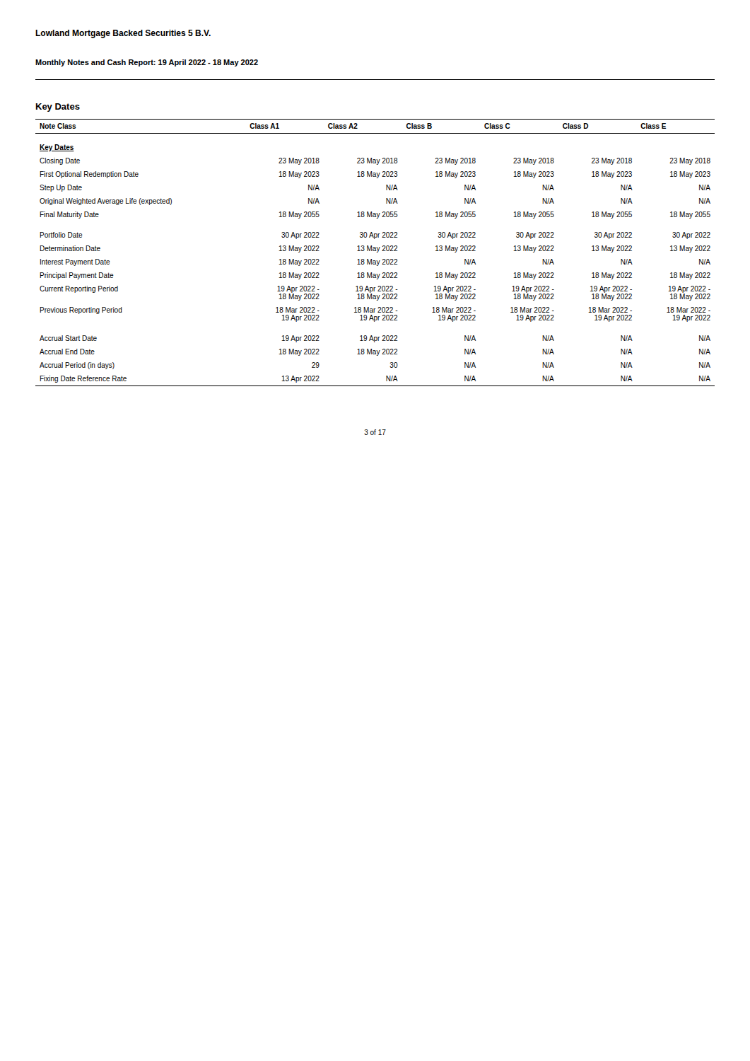Lowland Mortgage Backed Securities 5 B.V.
Monthly Notes and Cash Report: 19 April 2022 - 18 May 2022
Key Dates
| Note Class | Class A1 | Class A2 | Class B | Class C | Class D | Class E |
| --- | --- | --- | --- | --- | --- | --- |
| Key Dates |
| Closing Date | 23 May 2018 | 23 May 2018 | 23 May 2018 | 23 May 2018 | 23 May 2018 | 23 May 2018 |
| First Optional Redemption Date | 18 May 2023 | 18 May 2023 | 18 May 2023 | 18 May 2023 | 18 May 2023 | 18 May 2023 |
| Step Up Date | N/A | N/A | N/A | N/A | N/A | N/A |
| Original Weighted Average Life (expected) | N/A | N/A | N/A | N/A | N/A | N/A |
| Final Maturity Date | 18 May 2055 | 18 May 2055 | 18 May 2055 | 18 May 2055 | 18 May 2055 | 18 May 2055 |
| Portfolio Date | 30 Apr 2022 | 30 Apr 2022 | 30 Apr 2022 | 30 Apr 2022 | 30 Apr 2022 | 30 Apr 2022 |
| Determination Date | 13 May 2022 | 13 May 2022 | 13 May 2022 | 13 May 2022 | 13 May 2022 | 13 May 2022 |
| Interest Payment Date | 18 May 2022 | 18 May 2022 | N/A | N/A | N/A | N/A |
| Principal Payment Date | 18 May 2022 | 18 May 2022 | 18 May 2022 | 18 May 2022 | 18 May 2022 | 18 May 2022 |
| Current Reporting Period | 19 Apr 2022 - 18 May 2022 | 19 Apr 2022 - 18 May 2022 | 19 Apr 2022 - 18 May 2022 | 19 Apr 2022 - 18 May 2022 | 19 Apr 2022 - 18 May 2022 | 19 Apr 2022 - 18 May 2022 |
| Previous Reporting Period | 18 Mar 2022 - 19 Apr 2022 | 18 Mar 2022 - 19 Apr 2022 | 18 Mar 2022 - 19 Apr 2022 | 18 Mar 2022 - 19 Apr 2022 | 18 Mar 2022 - 19 Apr 2022 | 18 Mar 2022 - 19 Apr 2022 |
| Accrual Start Date | 19 Apr 2022 | 19 Apr 2022 | N/A | N/A | N/A | N/A |
| Accrual End Date | 18 May 2022 | 18 May 2022 | N/A | N/A | N/A | N/A |
| Accrual Period (in days) | 29 | 30 | N/A | N/A | N/A | N/A |
| Fixing Date Reference Rate | 13 Apr 2022 | N/A | N/A | N/A | N/A | N/A |
3 of 17